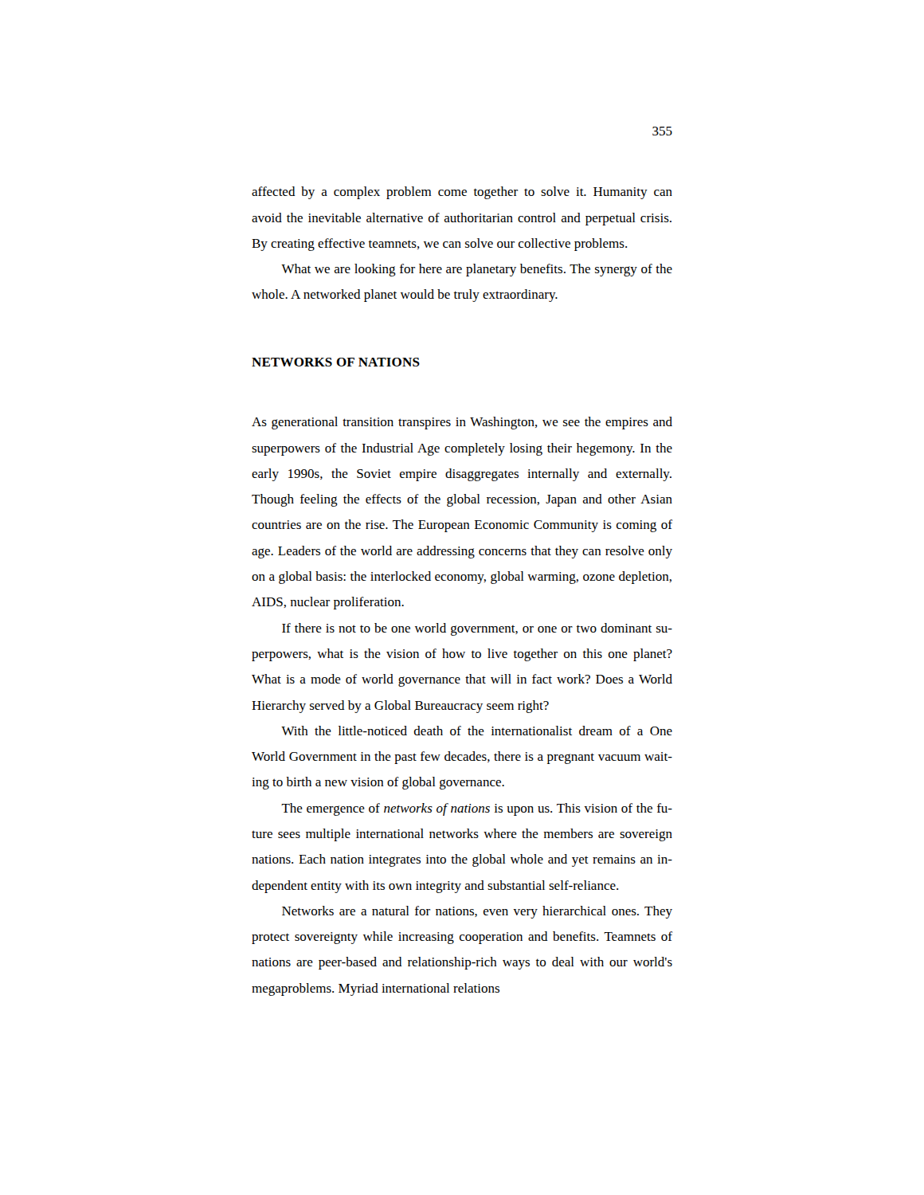355
affected by a complex problem come together to solve it. Humanity can avoid the inevitable alternative of authoritarian control and perpetual crisis. By creating effective teamnets, we can solve our collective problems.
What we are looking for here are planetary benefits. The synergy of the whole. A networked planet would be truly extraordinary.
NETWORKS OF NATIONS
As generational transition transpires in Washington, we see the empires and superpowers of the Industrial Age completely losing their hegemony. In the early 1990s, the Soviet empire disaggregates internally and externally. Though feeling the effects of the global recession, Japan and other Asian countries are on the rise. The European Economic Community is coming of age. Leaders of the world are addressing concerns that they can resolve only on a global basis: the interlocked economy, global warming, ozone depletion, AIDS, nuclear proliferation.
If there is not to be one world government, or one or two dominant superpowers, what is the vision of how to live together on this one planet? What is a mode of world governance that will in fact work? Does a World Hierarchy served by a Global Bureaucracy seem right?
With the little-noticed death of the internationalist dream of a One World Government in the past few decades, there is a pregnant vacuum waiting to birth a new vision of global governance.
The emergence of networks of nations is upon us. This vision of the future sees multiple international networks where the members are sovereign nations. Each nation integrates into the global whole and yet remains an independent entity with its own integrity and substantial self-reliance.
Networks are a natural for nations, even very hierarchical ones. They protect sovereignty while increasing cooperation and benefits. Teamnets of nations are peer-based and relationship-rich ways to deal with our world's megaproblems. Myriad international relations